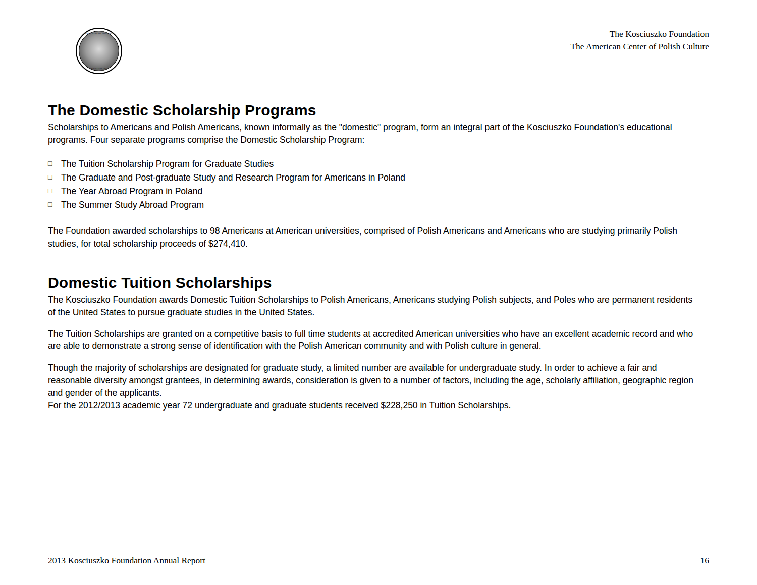THE KOSCIUSZKO FOUNDATION
FOUNDED 1925
The Kosciuszko Foundation
The American Center of Polish Culture
The Domestic Scholarship Programs
Scholarships to Americans and Polish Americans, known informally as the "domestic" program, form an integral part of the Kosciuszko Foundation's educational programs. Four separate programs comprise the Domestic Scholarship Program:
The Tuition Scholarship Program for Graduate Studies
The Graduate and Post-graduate Study and Research Program for Americans in Poland
The Year Abroad Program in Poland
The Summer Study Abroad Program
The Foundation awarded scholarships to 98 Americans at American universities, comprised of Polish Americans and Americans who are studying primarily Polish studies, for total scholarship proceeds of $274,410.
Domestic Tuition Scholarships
The Kosciuszko Foundation awards Domestic Tuition Scholarships to Polish Americans, Americans studying Polish subjects, and Poles who are permanent residents of the United States to pursue graduate studies in the United States.
The Tuition Scholarships are granted on a competitive basis to full time students at accredited American universities who have an excellent academic record and who are able to demonstrate a strong sense of identification with the Polish American community and with Polish culture in general.
Though the majority of scholarships are designated for graduate study, a limited number are available for undergraduate study. In order to achieve a fair and reasonable diversity amongst grantees, in determining awards, consideration is given to a number of factors, including the age, scholarly affiliation, geographic region and gender of the applicants.
For the 2012/2013 academic year 72 undergraduate and graduate students received $228,250 in Tuition Scholarships.
2013 Kosciuszko Foundation Annual Report
16